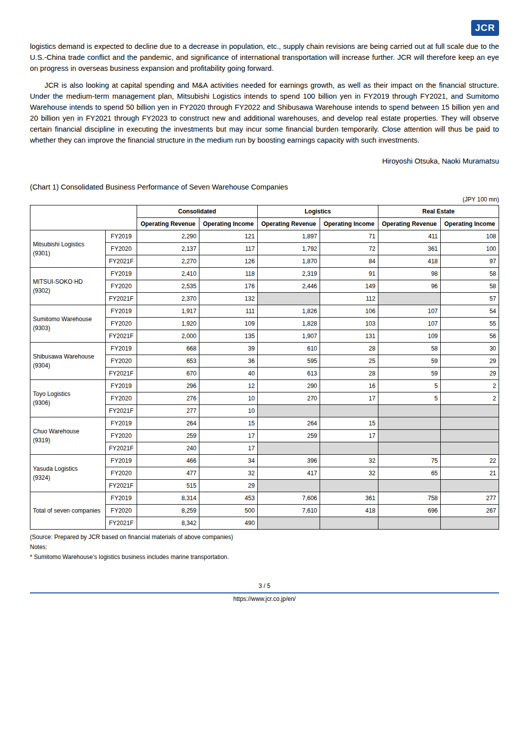JCR
logistics demand is expected to decline due to a decrease in population, etc., supply chain revisions are being carried out at full scale due to the U.S.-China trade conflict and the pandemic, and significance of international transportation will increase further. JCR will therefore keep an eye on progress in overseas business expansion and profitability going forward.
JCR is also looking at capital spending and M&A activities needed for earnings growth, as well as their impact on the financial structure. Under the medium-term management plan, Mitsubishi Logistics intends to spend 100 billion yen in FY2019 through FY2021, and Sumitomo Warehouse intends to spend 50 billion yen in FY2020 through FY2022 and Shibusawa Warehouse intends to spend between 15 billion yen and 20 billion yen in FY2021 through FY2023 to construct new and additional warehouses, and develop real estate properties. They will observe certain financial discipline in executing the investments but may incur some financial burden temporarily. Close attention will thus be paid to whether they can improve the financial structure in the medium run by boosting earnings capacity with such investments.
Hiroyoshi Otsuka, Naoki Muramatsu
(Chart 1) Consolidated Business Performance of Seven Warehouse Companies
(JPY 100 mn)
| | Consolidated | Logistics | Real Estate |
| --- | --- | --- | --- |
| Operating Revenue | Operating Income | Operating Revenue | Operating Income | Operating Revenue | Operating Income |
| Mitsubishi Logistics (9301) | FY2019 | 2,290 | 121 | 1,897 | 71 | 411 | 108 |
| FY2020 | 2,137 | 117 | 1,792 | 72 | 361 | 100 |
| FY2021F | 2,270 | 126 | 1,870 | 84 | 418 | 97 |
| MITSUI-SOKO HD (9302) | FY2019 | 2,410 | 118 | 2,319 | 91 | 98 | 58 |
| FY2020 | 2,535 | 176 | 2,446 | 149 | 96 | 58 |
| FY2021F | 2,370 | 132 | | 112 | | 57 |
| Sumitomo Warehouse (9303) | FY2019 | 1,917 | 111 | 1,826 | 106 | 107 | 54 |
| FY2020 | 1,920 | 109 | 1,828 | 103 | 107 | 55 |
| FY2021F | 2,000 | 135 | 1,907 | 131 | 109 | 56 |
| Shibusawa Warehouse (9304) | FY2019 | 668 | 39 | 610 | 28 | 58 | 30 |
| FY2020 | 653 | 36 | 595 | 25 | 59 | 29 |
| FY2021F | 670 | 40 | 613 | 28 | 59 | 29 |
| Toyo Logistics (9306) | FY2019 | 296 | 12 | 290 | 16 | 5 | 2 |
| FY2020 | 276 | 10 | 270 | 17 | 5 | 2 |
| FY2021F | 277 | 10 | | | | |
| Chuo Warehouse (9319) | FY2019 | 264 | 15 | 264 | 15 | | |
| FY2020 | 259 | 17 | 259 | 17 | | |
| FY2021F | 240 | 17 | | | | |
| Yasuda Logistics (9324) | FY2019 | 466 | 34 | 396 | 32 | 75 | 22 |
| FY2020 | 477 | 32 | 417 | 32 | 65 | 21 |
| FY2021F | 515 | 29 | | | | |
| Total of seven companies | FY2019 | 8,314 | 453 | 7,606 | 361 | 758 | 277 |
| FY2020 | 8,259 | 500 | 7,610 | 418 | 696 | 267 |
| FY2021F | 8,342 | 490 | | | | |
(Source: Prepared by JCR based on financial materials of above companies)
Notes:
* Sumitomo Warehouse’s logistics business includes marine transportation.
3 / 5
https://www.jcr.co.jp/en/